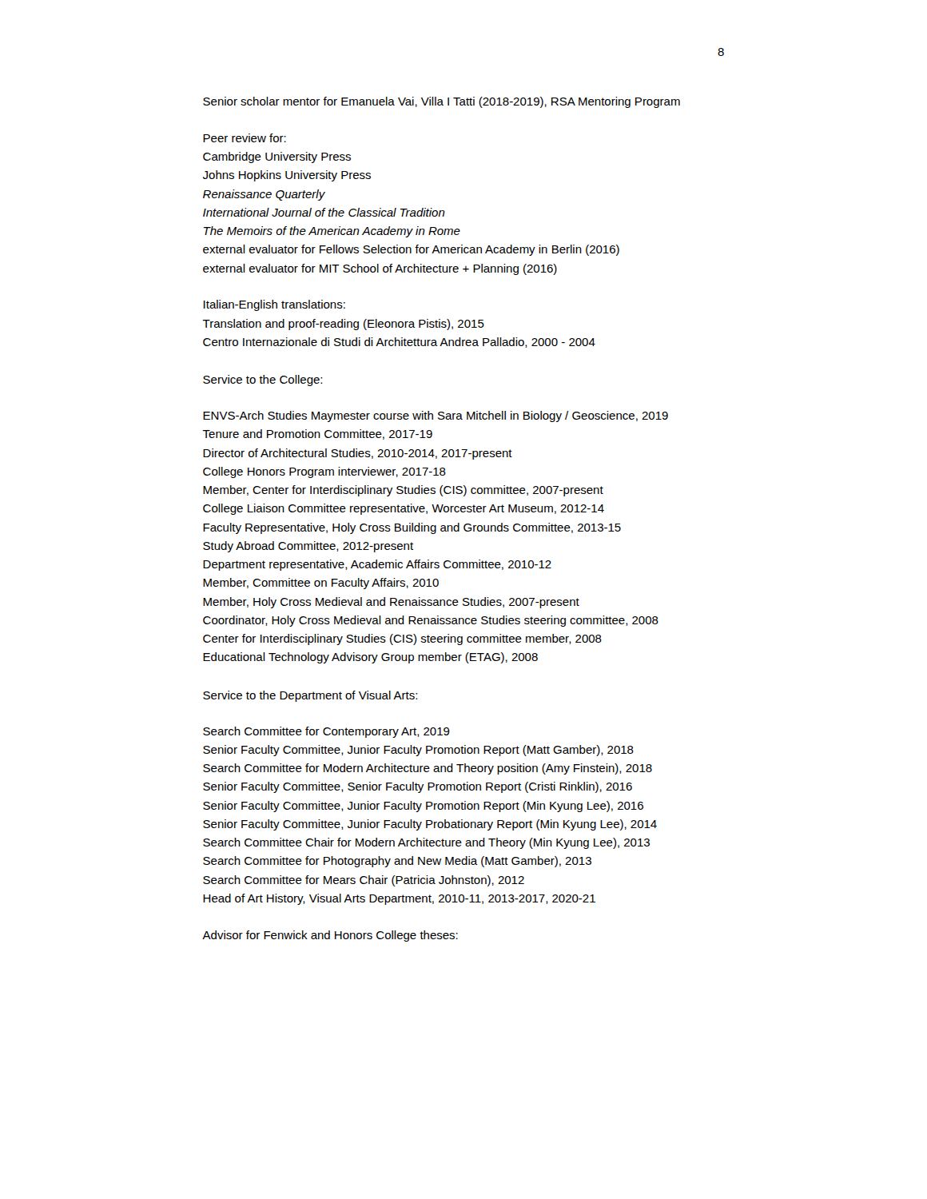8
Senior scholar mentor for Emanuela Vai, Villa I Tatti (2018-2019), RSA Mentoring Program
Peer review for:
Cambridge University Press
Johns Hopkins University Press
Renaissance Quarterly
International Journal of the Classical Tradition
The Memoirs of the American Academy in Rome
external evaluator for Fellows Selection for American Academy in Berlin (2016)
external evaluator for MIT School of Architecture + Planning (2016)
Italian-English translations:
Translation and proof-reading (Eleonora Pistis), 2015
Centro Internazionale di Studi di Architettura Andrea Palladio, 2000 - 2004
Service to the College:
ENVS-Arch Studies Maymester course with Sara Mitchell in Biology / Geoscience, 2019
Tenure and Promotion Committee, 2017-19
Director of Architectural Studies, 2010-2014, 2017-present
College Honors Program interviewer, 2017-18
Member, Center for Interdisciplinary Studies (CIS) committee, 2007-present
College Liaison Committee representative, Worcester Art Museum, 2012-14
Faculty Representative, Holy Cross Building and Grounds Committee, 2013-15
Study Abroad Committee, 2012-present
Department representative, Academic Affairs Committee, 2010-12
Member, Committee on Faculty Affairs, 2010
Member, Holy Cross Medieval and Renaissance Studies, 2007-present
Coordinator, Holy Cross Medieval and Renaissance Studies steering committee, 2008
Center for Interdisciplinary Studies (CIS) steering committee member, 2008
Educational Technology Advisory Group member (ETAG), 2008
Service to the Department of Visual Arts:
Search Committee for Contemporary Art, 2019
Senior Faculty Committee, Junior Faculty Promotion Report (Matt Gamber), 2018
Search Committee for Modern Architecture and Theory position (Amy Finstein), 2018
Senior Faculty Committee, Senior Faculty Promotion Report (Cristi Rinklin), 2016
Senior Faculty Committee, Junior Faculty Promotion Report (Min Kyung Lee), 2016
Senior Faculty Committee, Junior Faculty Probationary Report (Min Kyung Lee), 2014
Search Committee Chair for Modern Architecture and Theory (Min Kyung Lee), 2013
Search Committee for Photography and New Media (Matt Gamber), 2013
Search Committee for Mears Chair (Patricia Johnston), 2012
Head of Art History, Visual Arts Department, 2010-11, 2013-2017, 2020-21
Advisor for Fenwick and Honors College theses: